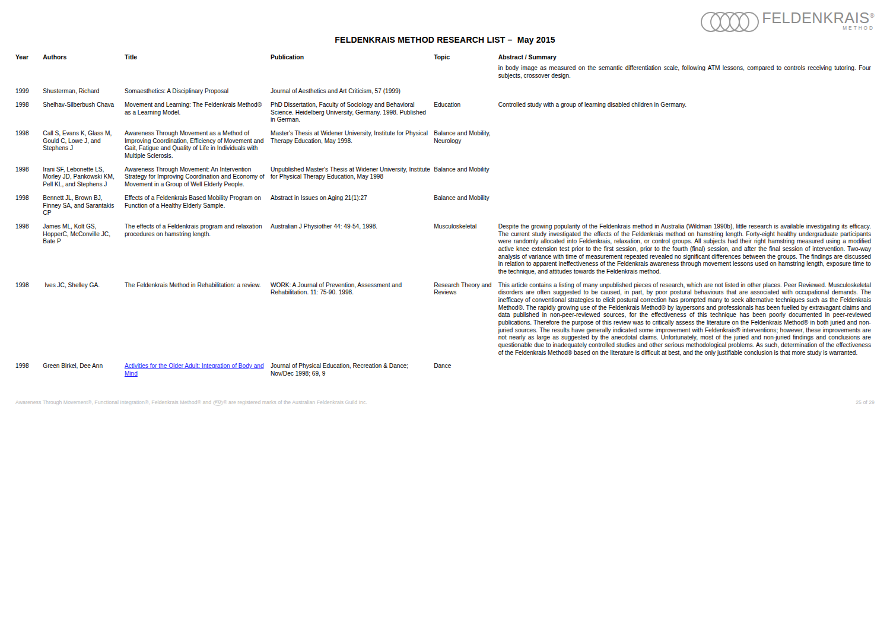FELDENKRAIS® METHOD
FELDENKRAIS METHOD RESEARCH LIST – May 2015
| Year | Authors | Title | Publication | Topic | Abstract / Summary |
| --- | --- | --- | --- | --- | --- |
| | | | | | in body image as measured on the semantic differentiation scale, following ATM lessons, compared to controls receiving tutoring. Four subjects, crossover design. |
| 1999 | Shusterman, Richard | Somaesthetics: A Disciplinary Proposal | Journal of Aesthetics and Art Criticism, 57 (1999) | | |
| 1998 | Shelhav-Silberbush Chava | Movement and Learning: The Feldenkrais Method® as a Learning Model. | PhD Dissertation, Faculty of Sociology and Behavioral Science. Heidelberg University, Germany. 1998. Published in German. | Education | Controlled study with a group of learning disabled children in Germany. |
| 1998 | Call S, Evans K, Glass M, Gould C, Lowe J, and Stephens J | Awareness Through Movement as a Method of Improving Coordination, Efficiency of Movement and Gait, Fatigue and Quality of Life in Individuals with Multiple Sclerosis. | Master's Thesis at Widener University, Institute for Physical Therapy Education, May 1998. | Balance and Mobility, Neurology | |
| 1998 | Irani SF, Lebonette LS, Morley JD, Pankowski KM, Pell KL, and Stephens J | Awareness Through Movement: An Intervention Strategy for Improving Coordination and Economy of Movement in a Group of Well Elderly People. | Unpublished Master's Thesis at Widener University, Institute for Physical Therapy Education, May 1998 | Balance and Mobility | |
| 1998 | Bennett JL, Brown BJ, Finney SA, and Sarantakis CP | Effects of a Feldenkrais Based Mobility Program on Function of a Healthy Elderly Sample. | Abstract in Issues on Aging 21(1):27 | Balance and Mobility | |
| 1998 | James ML, Kolt GS, HopperC, McConville JC, Bate P | The effects of a Feldenkrais program and relaxation procedures on hamstring length. | Australian J Physiother 44: 49-54, 1998. | Musculoskeletal | Despite the growing popularity of the Feldenkrais method in Australia (Wildman 1990b), little research is available investigating its efficacy. The current study investigated the effects of the Feldenkrais method on hamstring length. Forty-eight healthy undergraduate participants were randomly allocated into Feldenkrais, relaxation, or control groups. All subjects had their right hamstring measured using a modified active knee extension test prior to the first session, prior to the fourth (final) session, and after the final session of intervention. Two-way analysis of variance with time of measurement repeated revealed no significant differences between the groups. The findings are discussed in relation to apparent ineffectiveness of the Feldenkrais awareness through movement lessons used on hamstring length, exposure time to the technique, and attitudes towards the Feldenkrais method. |
| 1998 | Ives JC, Shelley GA. | The Feldenkrais Method in Rehabilitation: a review. | WORK: A Journal of Prevention, Assessment and Rehabilitation. 11: 75-90. 1998. | Research Theory and Reviews | This article contains a listing of many unpublished pieces of research, which are not listed in other places. Peer Reviewed. Musculoskeletal disorders are often suggested to be caused, in part, by poor postural behaviours that are associated with occupational demands. The inefficacy of conventional strategies to elicit postural correction has prompted many to seek alternative techniques such as the Feldenkrais Method®. The rapidly growing use of the Feldenkrais Method® by laypersons and professionals has been fuelled by extravagant claims and data published in non-peer-reviewed sources, for the effectiveness of this technique has been poorly documented in peer-reviewed publications. Therefore the purpose of this review was to critically assess the literature on the Feldenkrais Method® in both juried and non-juried sources. The results have generally indicated some improvement with Feldenkrais® interventions; however, these improvements are not nearly as large as suggested by the anecdotal claims. Unfortunately, most of the juried and non-juried findings and conclusions are questionable due to inadequately controlled studies and other serious methodological problems. As such, determination of the effectiveness of the Feldenkrais Method® based on the literature is difficult at best, and the only justifiable conclusion is that more study is warranted. |
| 1998 | Green Birkel, Dee Ann | Activities for the Older Adult: Integration of Body and Mind | Journal of Physical Education, Recreation & Dance; Nov/Dec 1998; 69, 9 | Dance | |
Awareness Through Movement®, Functional Integration®, Feldenkrais Method® and FM® are registered marks of the Australian Feldenkrais Guild Inc.
25 of 29